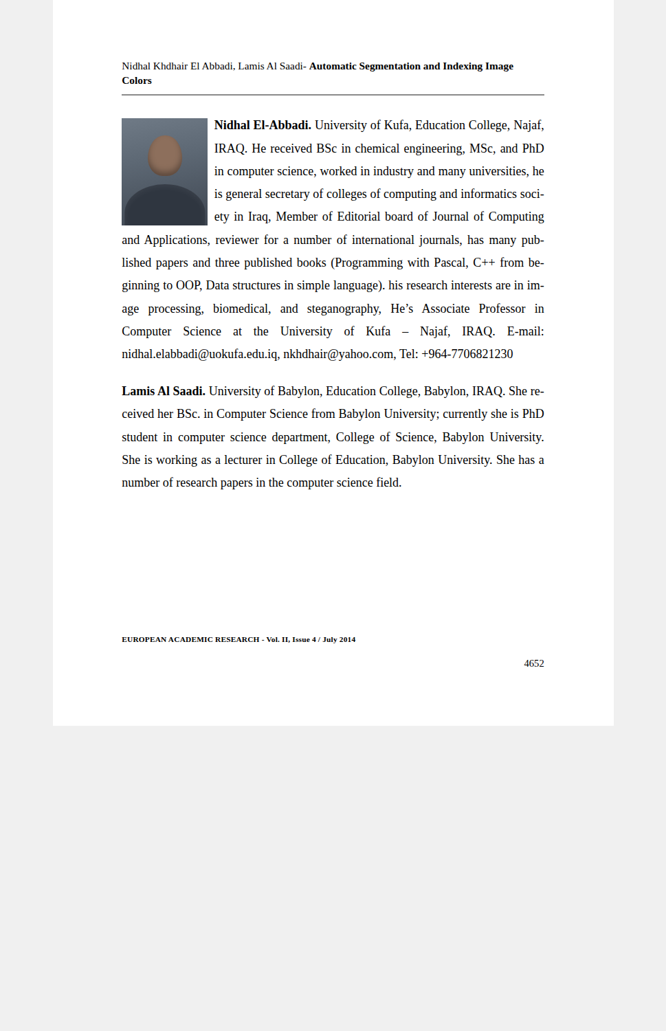Nidhal Khdhair El Abbadi, Lamis Al Saadi- Automatic Segmentation and Indexing Image Colors
Nidhal El-Abbadi. University of Kufa, Education College, Najaf, IRAQ. He received BSc in chemical engineering, MSc, and PhD in computer science, worked in industry and many universities, he is general secretary of colleges of computing and informatics society in Iraq, Member of Editorial board of Journal of Computing and Applications, reviewer for a number of international journals, has many published papers and three published books (Programming with Pascal, C++ from beginning to OOP, Data structures in simple language). his research interests are in image processing, biomedical, and steganography, He’s Associate Professor in Computer Science at the University of Kufa – Najaf, IRAQ. E-mail: nidhal.elabbadi@uokufa.edu.iq, nkhdhair@yahoo.com, Tel: +964-7706821230
Lamis Al Saadi. University of Babylon, Education College, Babylon, IRAQ. She received her BSc. in Computer Science from Babylon University; currently she is PhD student in computer science department, College of Science, Babylon University. She is working as a lecturer in College of Education, Babylon University. She has a number of research papers in the computer science field.
EUROPEAN ACADEMIC RESEARCH - Vol. II, Issue 4 / July 2014
4652